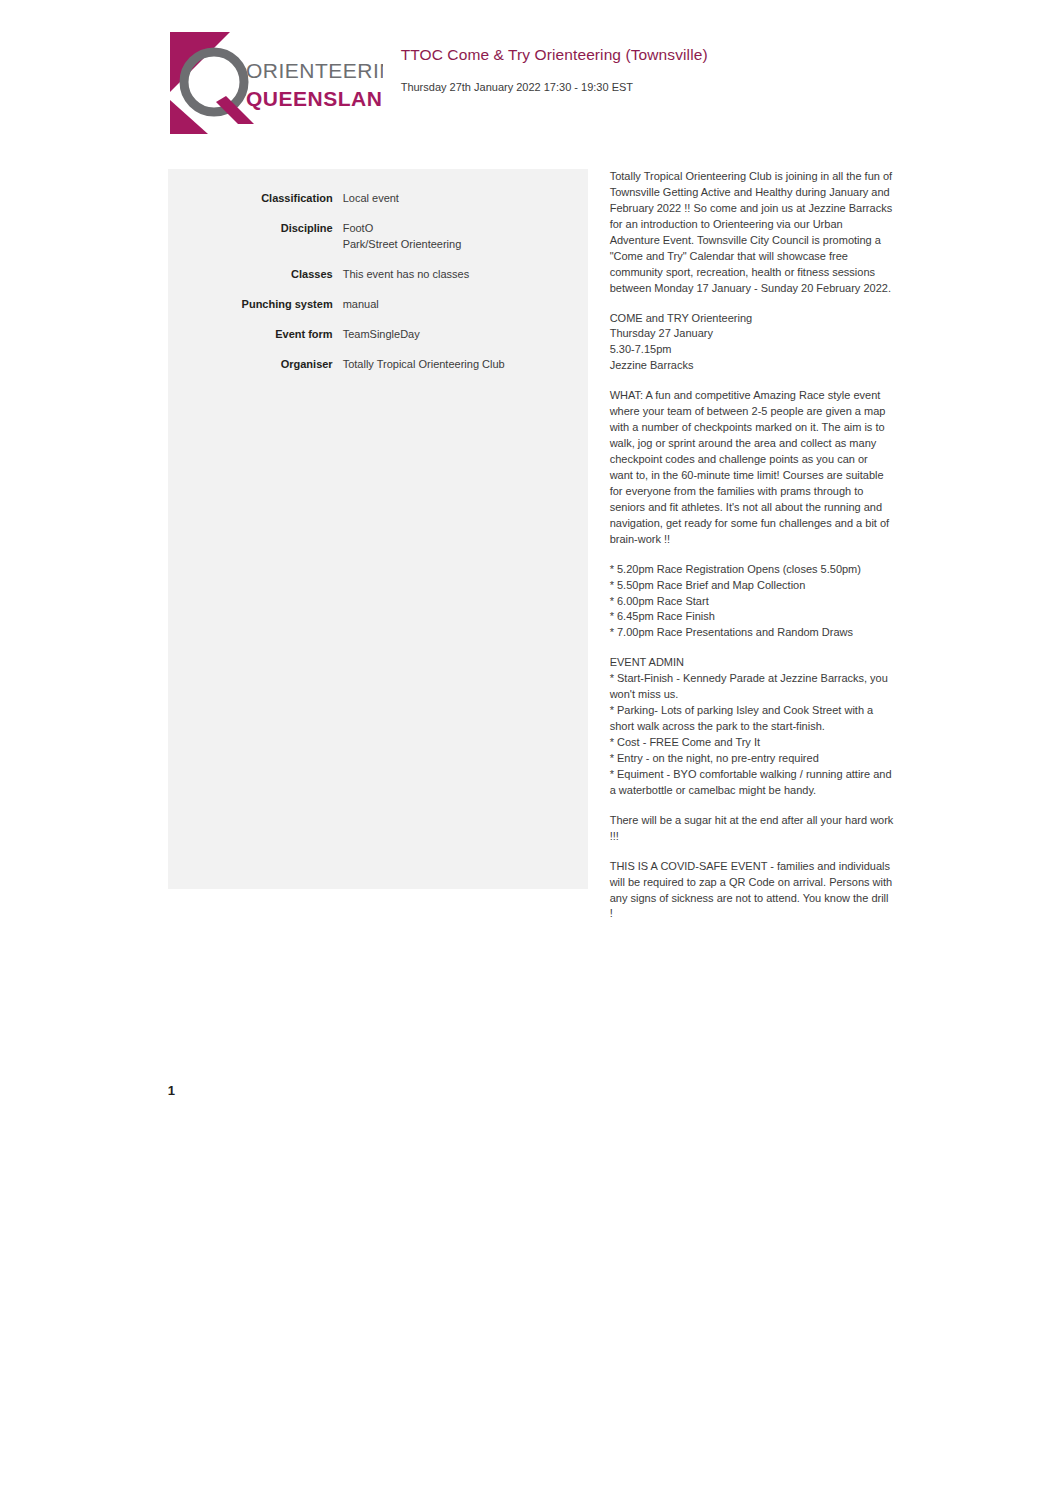ORIENTEERING QUEENSLAND
TTOC Come & Try Orienteering (Townsville)
Thursday 27th January 2022 17:30 - 19:30 EST
| Classification | Local event |
| Discipline | FootO Park/Street Orienteering |
| Classes | This event has no classes |
| Punching system | manual |
| Event form | TeamSingleDay |
| Organiser | Totally Tropical Orienteering Club |
Totally Tropical Orienteering Club is joining in all the fun of Townsville Getting Active and Healthy during January and February 2022 !! So come and join us at Jezzine Barracks for an introduction to Orienteering via our Urban Adventure Event. Townsville City Council is promoting a "Come and Try" Calendar that will showcase free community sport, recreation, health or fitness sessions between Monday 17 January - Sunday 20 February 2022.
COME and TRY Orienteering
Thursday 27 January
5.30-7.15pm
Jezzine Barracks
WHAT: A fun and competitive Amazing Race style event where your team of between 2-5 people are given a map with a number of checkpoints marked on it. The aim is to walk, jog or sprint around the area and collect as many checkpoint codes and challenge points as you can or want to, in the 60-minute time limit! Courses are suitable for everyone from the families with prams through to seniors and fit athletes. It's not all about the running and navigation, get ready for some fun challenges and a bit of brain-work !!
* 5.20pm Race Registration Opens (closes 5.50pm)
* 5.50pm Race Brief and Map Collection
* 6.00pm Race Start
* 6.45pm Race Finish
* 7.00pm Race Presentations and Random Draws
EVENT ADMIN
* Start-Finish - Kennedy Parade at Jezzine Barracks, you won't miss us.
* Parking- Lots of parking Isley and Cook Street with a short walk across the park to the start-finish.
* Cost - FREE Come and Try It
* Entry - on the night, no pre-entry required
* Equiment - BYO comfortable walking / running attire and a waterbottle or camelbac might be handy.
There will be a sugar hit at the end after all your hard work !!!
THIS IS A COVID-SAFE EVENT - families and individuals will be required to zap a QR Code on arrival. Persons with any signs of sickness are not to attend. You know the drill !
1